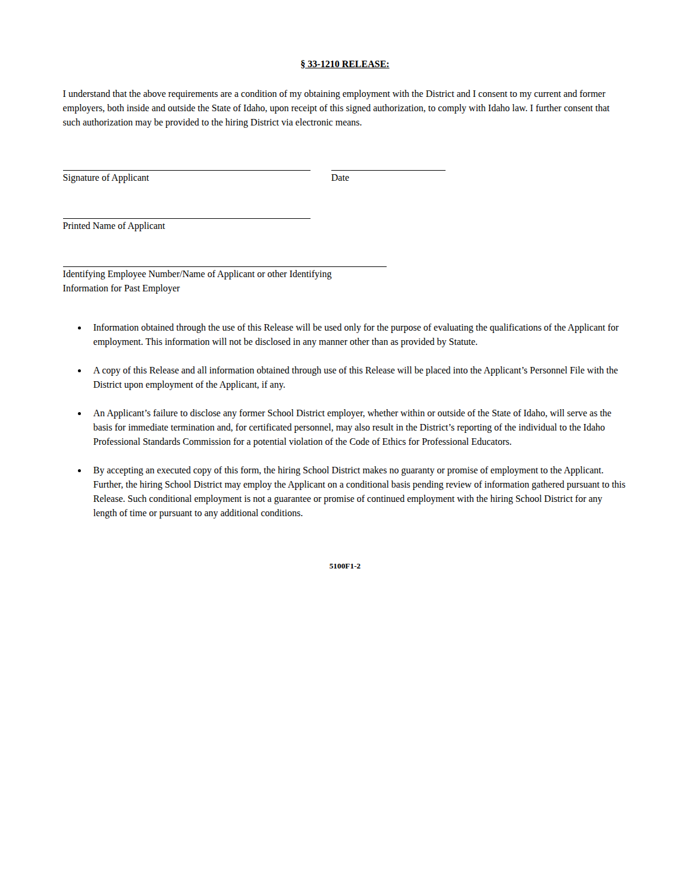§ 33-1210 RELEASE:
I understand that the above requirements are a condition of my obtaining employment with the District and I consent to my current and former employers, both inside and outside the State of Idaho, upon receipt of this signed authorization, to comply with Idaho law. I further consent that such authorization may be provided to the hiring District via electronic means.
Signature of Applicant
Date
Printed Name of Applicant
Identifying Employee Number/Name of Applicant or other Identifying
Information for Past Employer
Information obtained through the use of this Release will be used only for the purpose of evaluating the qualifications of the Applicant for employment. This information will not be disclosed in any manner other than as provided by Statute.
A copy of this Release and all information obtained through use of this Release will be placed into the Applicant’s Personnel File with the District upon employment of the Applicant, if any.
An Applicant’s failure to disclose any former School District employer, whether within or outside of the State of Idaho, will serve as the basis for immediate termination and, for certificated personnel, may also result in the District’s reporting of the individual to the Idaho Professional Standards Commission for a potential violation of the Code of Ethics for Professional Educators.
By accepting an executed copy of this form, the hiring School District makes no guaranty or promise of employment to the Applicant. Further, the hiring School District may employ the Applicant on a conditional basis pending review of information gathered pursuant to this Release. Such conditional employment is not a guarantee or promise of continued employment with the hiring School District for any length of time or pursuant to any additional conditions.
5100F1-2